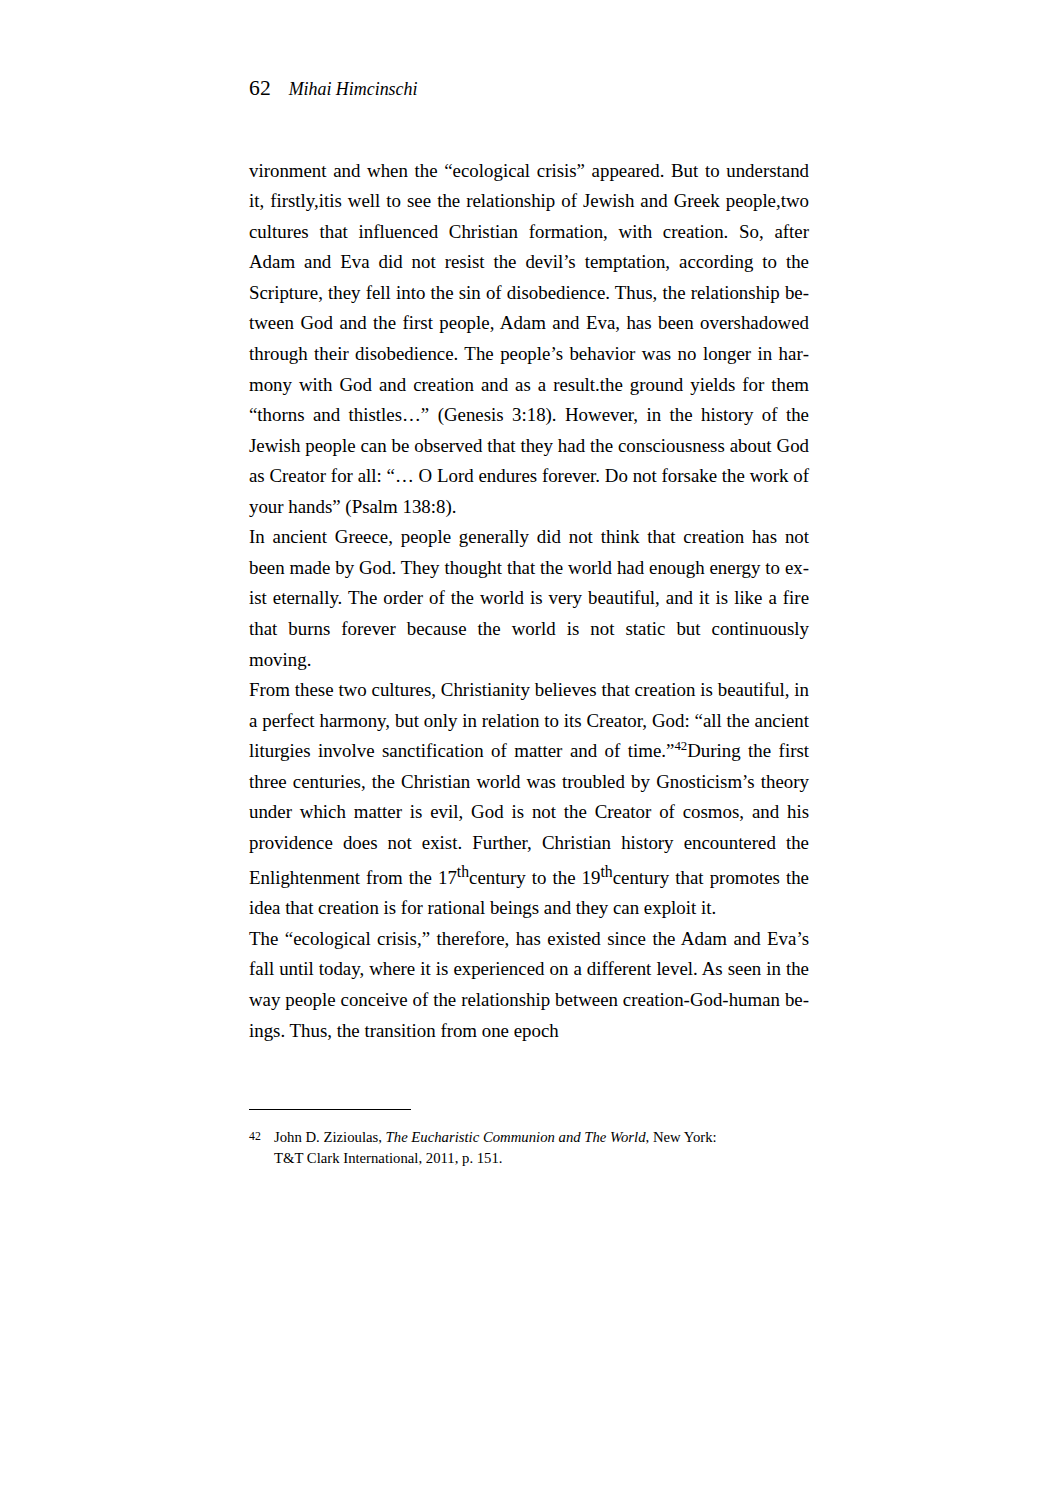62 Mihai Himcinschi
vironment and when the “ecological crisis” appeared. But to understand it, firstly,itis well to see the relationship of Jewish and Greek people,two cultures that influenced Christian formation, with creation. So, after Adam and Eva did not resist the devil’s temptation, according to the Scripture, they fell into the sin of disobedience. Thus, the relationship between God and the first people, Adam and Eva, has been overshadowed through their disobedience. The people’s behavior was no longer in harmony with God and creation and as a result.the ground yields for them “thorns and thistles…” (Genesis 3:18). However, in the history of the Jewish people can be observed that they had the consciousness about God as Creator for all: “… O Lord endures forever. Do not forsake the work of your hands” (Psalm 138:8).
In ancient Greece, people generally did not think that creation has not been made by God. They thought that the world had enough energy to exist eternally. The order of the world is very beautiful, and it is like a fire that burns forever because the world is not static but continuously moving.
From these two cultures, Christianity believes that creation is beautiful, in a perfect harmony, but only in relation to its Creator, God: “all the ancient liturgies involve sanctification of matter and of time.”42During the first three centuries, the Christian world was troubled by Gnosticism’s theory under which matter is evil, God is not the Creator of cosmos, and his providence does not exist. Further, Christian history encountered the Enlightenment from the 17thcentury to the 19thcentury that promotes the idea that creation is for rational beings and they can exploit it.
The “ecological crisis,” therefore, has existed since the Adam and Eva’s fall until today, where it is experienced on a different level. As seen in the way people conceive of the relationship between creation-God-human beings. Thus, the transition from one epoch
42 John D. Zizioulas, The Eucharistic Communion and The World, New York: T&T Clark International, 2011, p. 151.